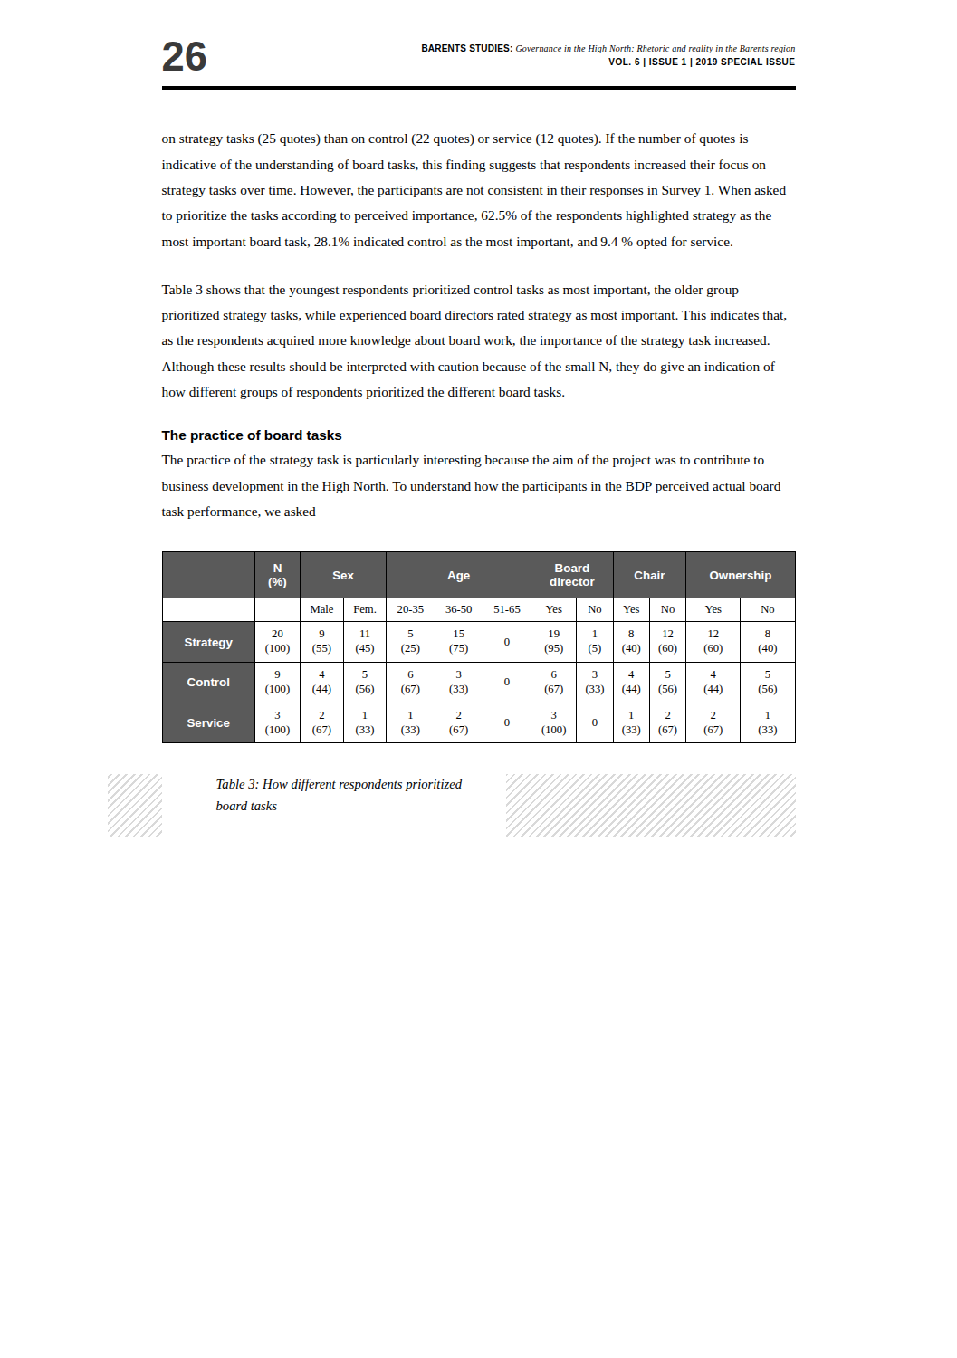26
BARENTS STUDIES: Governance in the High North: Rhetoric and reality in the Barents region
VOL. 6 | ISSUE 1 | 2019 SPECIAL ISSUE
on strategy tasks (25 quotes) than on control (22 quotes) or service (12 quotes). If the number of quotes is indicative of the understanding of board tasks, this finding suggests that respondents increased their focus on strategy tasks over time. However, the participants are not consistent in their responses in Survey 1. When asked to prioritize the tasks according to perceived importance, 62.5% of the respondents highlighted strategy as the most important board task, 28.1% indicated control as the most important, and 9.4 % opted for service.
Table 3 shows that the youngest respondents prioritized control tasks as most important, the older group prioritized strategy tasks, while experienced board directors rated strategy as most important. This indicates that, as the respondents acquired more knowledge about board work, the importance of the strategy task increased. Although these results should be interpreted with caution because of the small N, they do give an indication of how different groups of respondents prioritized the different board tasks.
The practice of board tasks
The practice of the strategy task is particularly interesting because the aim of the project was to contribute to business development in the High North. To understand how the participants in the BDP perceived actual board task performance, we asked
| | N (%) | Sex | Age | Board director | Chair | Ownership |
| --- | --- | --- | --- | --- | --- | --- |
| | | Male | Fem. | 20-35 | 36-50 | 51-65 | Yes | No | Yes | No | Yes | No |
| Strategy | 20 (100) | 9 (55) | 11 (45) | 5 (25) | 15 (75) | 0 | 19 (95) | 1 (5) | 8 (40) | 12 (60) | 12 (60) | 8 (40) |
| Control | 9 (100) | 4 (44) | 5 (56) | 6 (67) | 3 (33) | 0 | 6 (67) | 3 (33) | 4 (44) | 5 (56) | 4 (44) | 5 (56) |
| Service | 3 (100) | 2 (67) | 1 (33) | 1 (33) | 2 (67) | 0 | 3 (100) | 0 | 1 (33) | 2 (67) | 2 (67) | 1 (33) |
Table 3: How different respondents prioritized board tasks